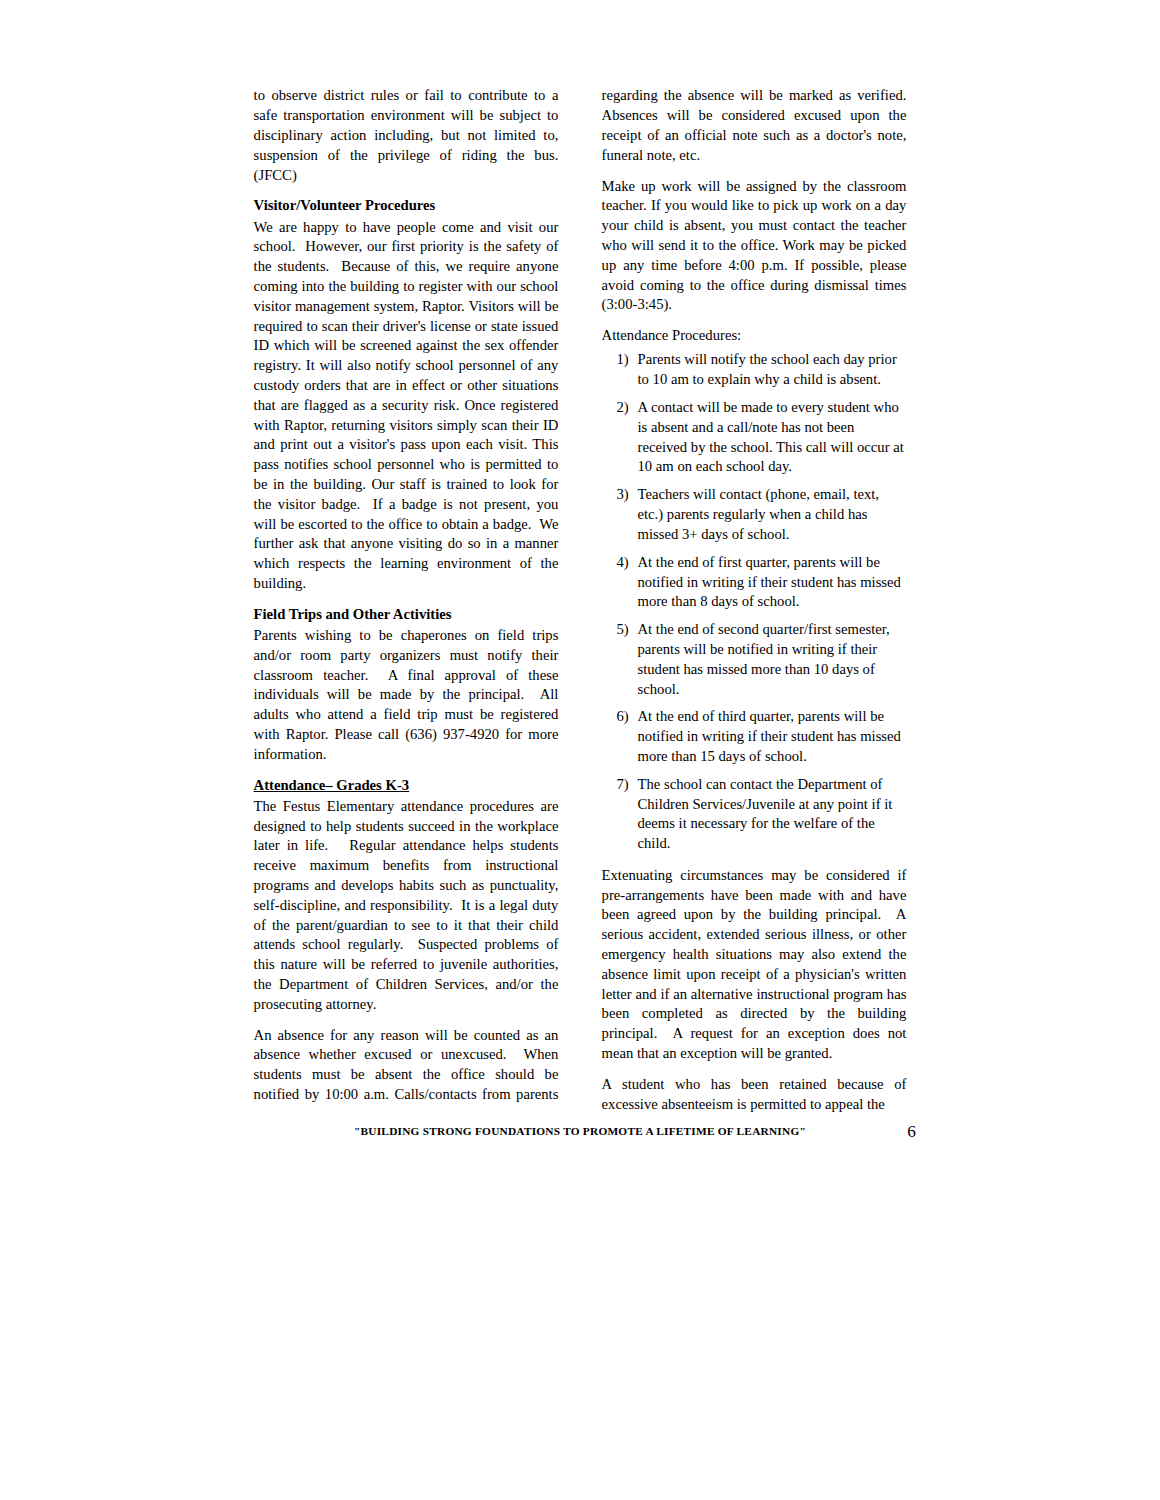to observe district rules or fail to contribute to a safe transportation environment will be subject to disciplinary action including, but not limited to, suspension of the privilege of riding the bus. (JFCC)
Visitor/Volunteer Procedures
We are happy to have people come and visit our school. However, our first priority is the safety of the students. Because of this, we require anyone coming into the building to register with our school visitor management system, Raptor. Visitors will be required to scan their driver's license or state issued ID which will be screened against the sex offender registry. It will also notify school personnel of any custody orders that are in effect or other situations that are flagged as a security risk. Once registered with Raptor, returning visitors simply scan their ID and print out a visitor's pass upon each visit. This pass notifies school personnel who is permitted to be in the building. Our staff is trained to look for the visitor badge. If a badge is not present, you will be escorted to the office to obtain a badge. We further ask that anyone visiting do so in a manner which respects the learning environment of the building.
Field Trips and Other Activities
Parents wishing to be chaperones on field trips and/or room party organizers must notify their classroom teacher. A final approval of these individuals will be made by the principal. All adults who attend a field trip must be registered with Raptor. Please call (636) 937-4920 for more information.
Attendance– Grades K-3
The Festus Elementary attendance procedures are designed to help students succeed in the workplace later in life. Regular attendance helps students receive maximum benefits from instructional programs and develops habits such as punctuality, self-discipline, and responsibility. It is a legal duty of the parent/guardian to see to it that their child attends school regularly. Suspected problems of this nature will be referred to juvenile authorities, the Department of Children Services, and/or the prosecuting attorney.
An absence for any reason will be counted as an absence whether excused or unexcused. When students must be absent the office should be notified by 10:00 a.m. Calls/contacts from parents regarding the absence will be marked as verified. Absences will be considered excused upon the receipt of an official note such as a doctor's note, funeral note, etc.
Make up work will be assigned by the classroom teacher. If you would like to pick up work on a day your child is absent, you must contact the teacher who will send it to the office. Work may be picked up any time before 4:00 p.m. If possible, please avoid coming to the office during dismissal times (3:00-3:45).
Attendance Procedures:
Parents will notify the school each day prior to 10 am to explain why a child is absent.
A contact will be made to every student who is absent and a call/note has not been received by the school. This call will occur at 10 am on each school day.
Teachers will contact (phone, email, text, etc.) parents regularly when a child has missed 3+ days of school.
At the end of first quarter, parents will be notified in writing if their student has missed more than 8 days of school.
At the end of second quarter/first semester, parents will be notified in writing if their student has missed more than 10 days of school.
At the end of third quarter, parents will be notified in writing if their student has missed more than 15 days of school.
The school can contact the Department of Children Services/Juvenile at any point if it deems it necessary for the welfare of the child.
Extenuating circumstances may be considered if pre-arrangements have been made with and have been agreed upon by the building principal. A serious accident, extended serious illness, or other emergency health situations may also extend the absence limit upon receipt of a physician's written letter and if an alternative instructional program has been completed as directed by the building principal. A request for an exception does not mean that an exception will be granted.
A student who has been retained because of excessive absenteeism is permitted to appeal the
"BUILDING STRONG FOUNDATIONS TO PROMOTE A LIFETIME OF LEARNING"
6